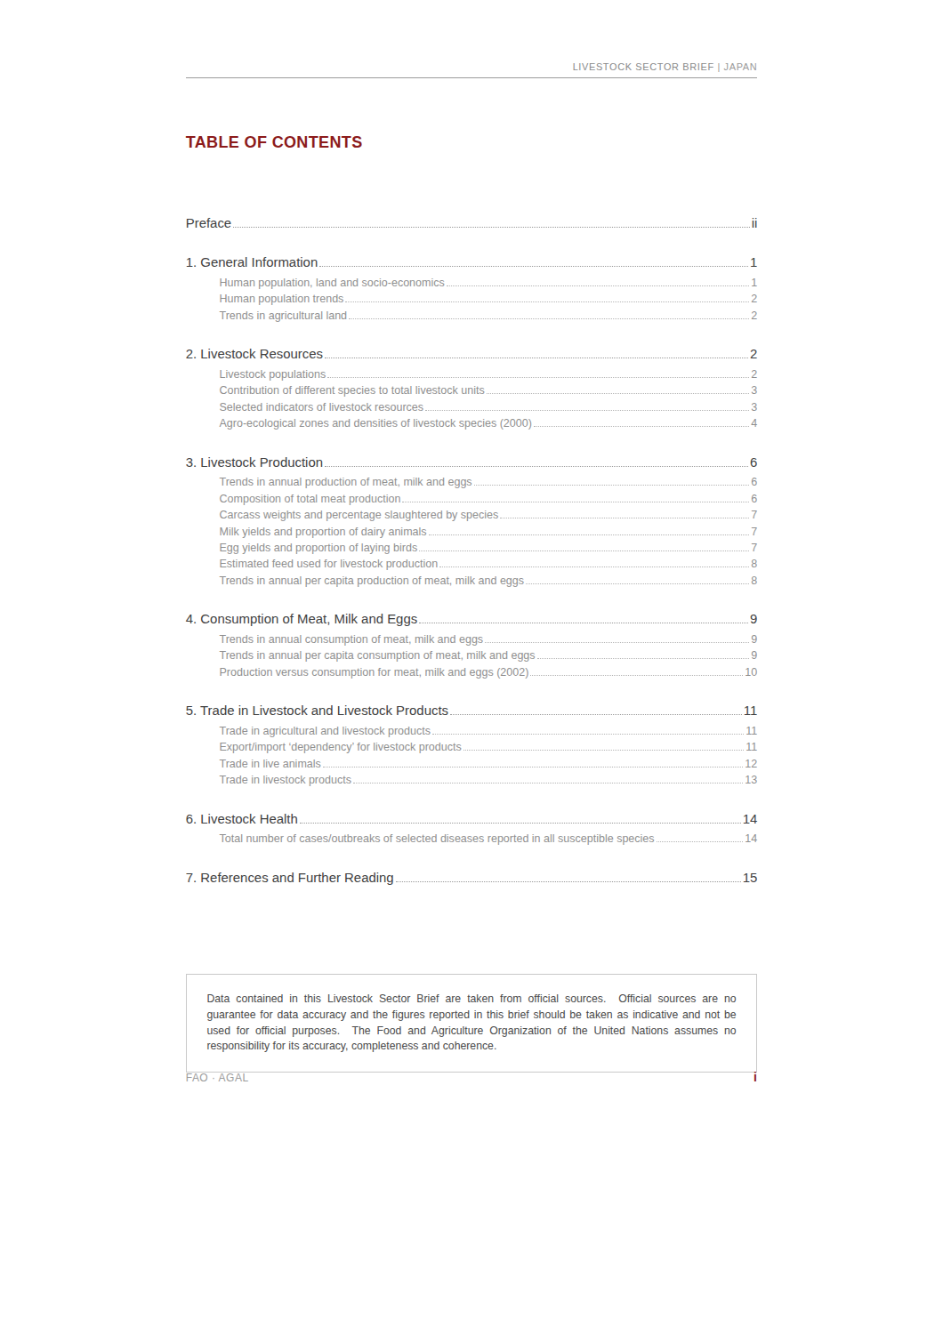Livestock Sector Brief | Japan
TABLE OF CONTENTS
Preface ii
1. General Information 1
Human population, land and socio-economics 1
Human population trends 2
Trends in agricultural land 2
2. Livestock Resources 2
Livestock populations 2
Contribution of different species to total livestock units 3
Selected indicators of livestock resources 3
Agro-ecological zones and densities of livestock species (2000) 4
3. Livestock Production 6
Trends in annual production of meat, milk and eggs 6
Composition of total meat production 6
Carcass weights and percentage slaughtered by species 7
Milk yields and proportion of dairy animals 7
Egg yields and proportion of laying birds 7
Estimated feed used for livestock production 8
Trends in annual per capita production of meat, milk and eggs 8
4. Consumption of Meat, Milk and Eggs 9
Trends in annual consumption of meat, milk and eggs 9
Trends in annual per capita consumption of meat, milk and eggs 9
Production versus consumption for meat, milk and eggs (2002) 10
5. Trade in Livestock and Livestock Products 11
Trade in agricultural and livestock products 11
Export/import ‘dependency’ for livestock products 11
Trade in live animals 12
Trade in livestock products 13
6. Livestock Health 14
Total number of cases/outbreaks of selected diseases reported in all susceptible species 14
7. References and Further Reading 15
Data contained in this Livestock Sector Brief are taken from official sources. Official sources are no guarantee for data accuracy and the figures reported in this brief should be taken as indicative and not be used for official purposes. The Food and Agriculture Organization of the United Nations assumes no responsibility for its accuracy, completeness and coherence.
FAO · AGAL i